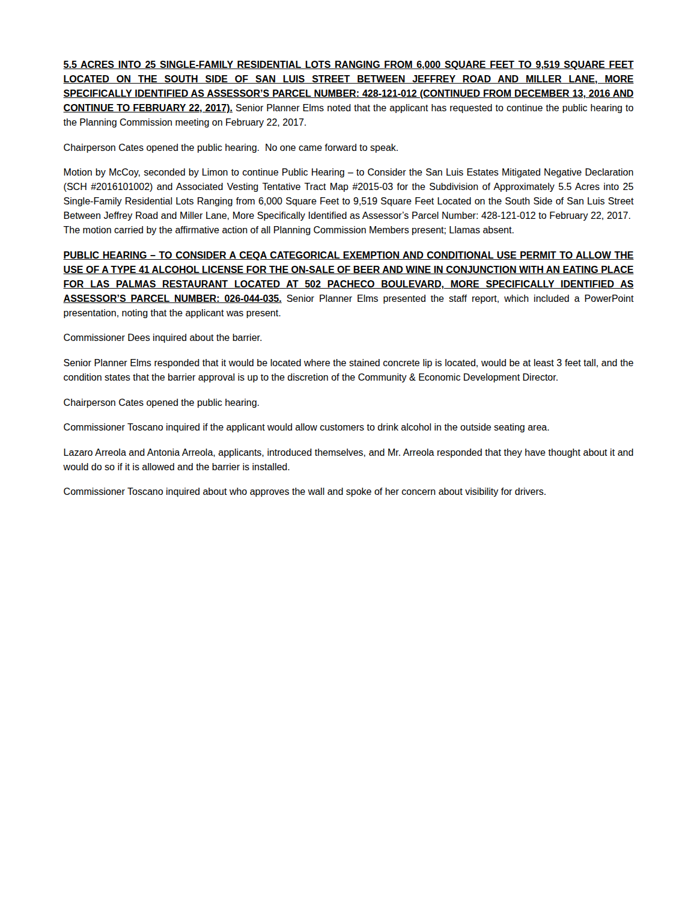5.5 ACRES INTO 25 SINGLE-FAMILY RESIDENTIAL LOTS RANGING FROM 6,000 SQUARE FEET TO 9,519 SQUARE FEET LOCATED ON THE SOUTH SIDE OF SAN LUIS STREET BETWEEN JEFFREY ROAD AND MILLER LANE, MORE SPECIFICALLY IDENTIFIED AS ASSESSOR’S PARCEL NUMBER: 428-121-012 (CONTINUED FROM DECEMBER 13, 2016 AND CONTINUE TO FEBRUARY 22, 2017). Senior Planner Elms noted that the applicant has requested to continue the public hearing to the Planning Commission meeting on February 22, 2017.
Chairperson Cates opened the public hearing. No one came forward to speak.
Motion by McCoy, seconded by Limon to continue Public Hearing – to Consider the San Luis Estates Mitigated Negative Declaration (SCH #2016101002) and Associated Vesting Tentative Tract Map #2015-03 for the Subdivision of Approximately 5.5 Acres into 25 Single-Family Residential Lots Ranging from 6,000 Square Feet to 9,519 Square Feet Located on the South Side of San Luis Street Between Jeffrey Road and Miller Lane, More Specifically Identified as Assessor’s Parcel Number: 428-121-012 to February 22, 2017. The motion carried by the affirmative action of all Planning Commission Members present; Llamas absent.
PUBLIC HEARING – TO CONSIDER A CEQA CATEGORICAL EXEMPTION AND CONDITIONAL USE PERMIT TO ALLOW THE USE OF A TYPE 41 ALCOHOL LICENSE FOR THE ON-SALE OF BEER AND WINE IN CONJUNCTION WITH AN EATING PLACE FOR LAS PALMAS RESTAURANT LOCATED AT 502 PACHECO BOULEVARD, MORE SPECIFICALLY IDENTIFIED AS ASSESSOR’S PARCEL NUMBER: 026-044-035. Senior Planner Elms presented the staff report, which included a PowerPoint presentation, noting that the applicant was present.
Commissioner Dees inquired about the barrier.
Senior Planner Elms responded that it would be located where the stained concrete lip is located, would be at least 3 feet tall, and the condition states that the barrier approval is up to the discretion of the Community & Economic Development Director.
Chairperson Cates opened the public hearing.
Commissioner Toscano inquired if the applicant would allow customers to drink alcohol in the outside seating area.
Lazaro Arreola and Antonia Arreola, applicants, introduced themselves, and Mr. Arreola responded that they have thought about it and would do so if it is allowed and the barrier is installed.
Commissioner Toscano inquired about who approves the wall and spoke of her concern about visibility for drivers.